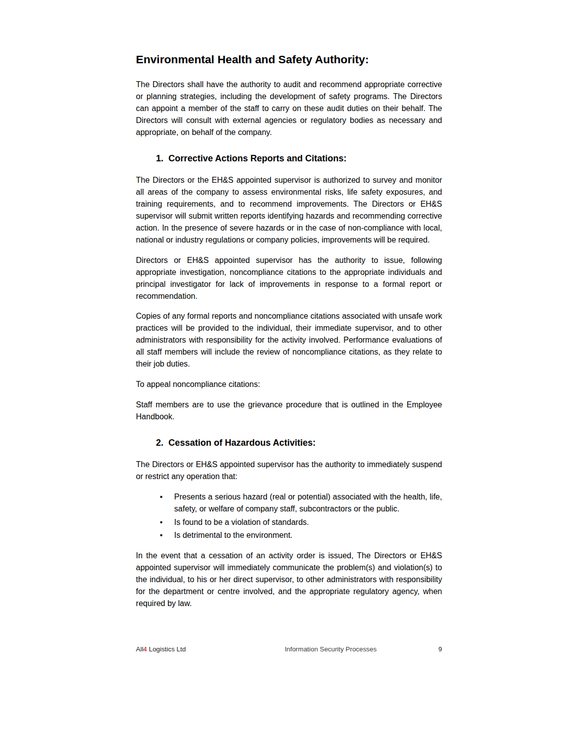Environmental Health and Safety Authority:
The Directors shall have the authority to audit and recommend appropriate corrective or planning strategies, including the development of safety programs. The Directors can appoint a member of the staff to carry on these audit duties on their behalf. The Directors will consult with external agencies or regulatory bodies as necessary and appropriate, on behalf of the company.
1. Corrective Actions Reports and Citations:
The Directors or the EH&S appointed supervisor is authorized to survey and monitor all areas of the company to assess environmental risks, life safety exposures, and training requirements, and to recommend improvements. The Directors or EH&S supervisor will submit written reports identifying hazards and recommending corrective action. In the presence of severe hazards or in the case of non-compliance with local, national or industry regulations or company policies, improvements will be required.
Directors or EH&S appointed supervisor has the authority to issue, following appropriate investigation, noncompliance citations to the appropriate individuals and principal investigator for lack of improvements in response to a formal report or recommendation.
Copies of any formal reports and noncompliance citations associated with unsafe work practices will be provided to the individual, their immediate supervisor, and to other administrators with responsibility for the activity involved. Performance evaluations of all staff members will include the review of noncompliance citations, as they relate to their job duties.
To appeal noncompliance citations:
Staff members are to use the grievance procedure that is outlined in the Employee Handbook.
2. Cessation of Hazardous Activities:
The Directors or EH&S appointed supervisor has the authority to immediately suspend or restrict any operation that:
Presents a serious hazard (real or potential) associated with the health, life, safety, or welfare of company staff, subcontractors or the public.
Is found to be a violation of standards.
Is detrimental to the environment.
In the event that a cessation of an activity order is issued, The Directors or EH&S appointed supervisor will immediately communicate the problem(s) and violation(s) to the individual, to his or her direct supervisor, to other administrators with responsibility for the department or centre involved, and the appropriate regulatory agency, when required by law.
All4 Logistics Ltd
Information Security Processes
9